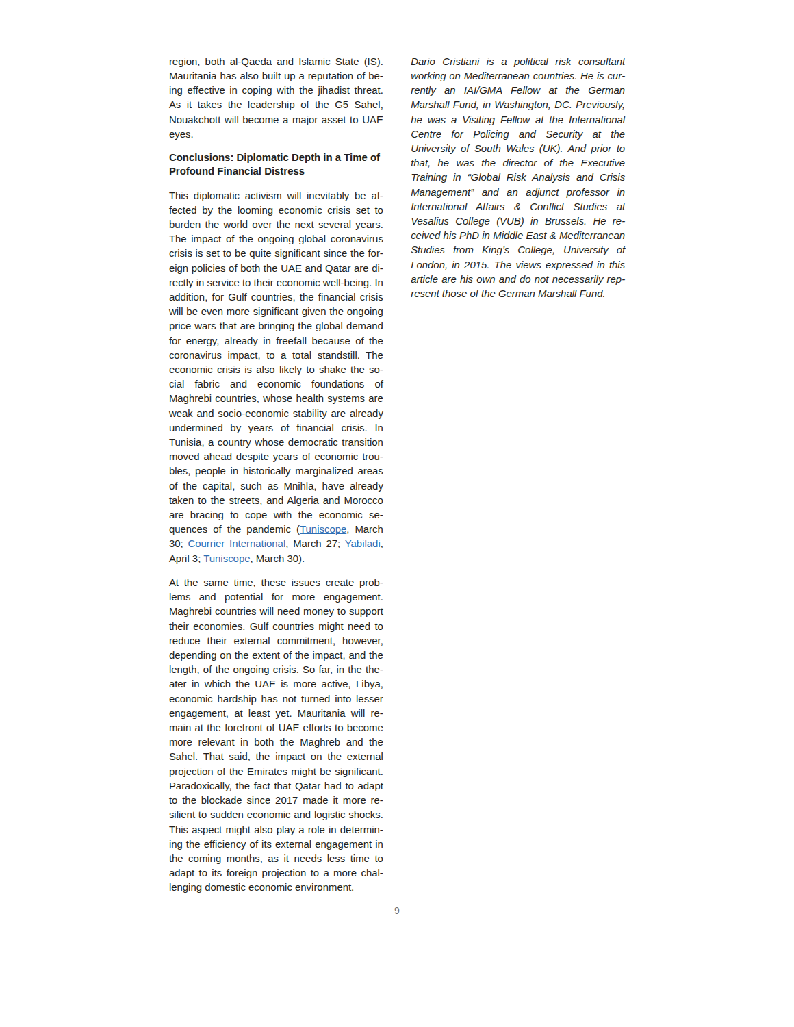region, both al-Qaeda and Islamic State (IS). Mauritania has also built up a reputation of being effective in coping with the jihadist threat. As it takes the leadership of the G5 Sahel, Nouakchott will become a major asset to UAE eyes.
Conclusions: Diplomatic Depth in a Time of Profound Financial Distress
This diplomatic activism will inevitably be affected by the looming economic crisis set to burden the world over the next several years. The impact of the ongoing global coronavirus crisis is set to be quite significant since the foreign policies of both the UAE and Qatar are directly in service to their economic well-being. In addition, for Gulf countries, the financial crisis will be even more significant given the ongoing price wars that are bringing the global demand for energy, already in freefall because of the coronavirus impact, to a total standstill. The economic crisis is also likely to shake the social fabric and economic foundations of Maghrebi countries, whose health systems are weak and socio-economic stability are already undermined by years of financial crisis. In Tunisia, a country whose democratic transition moved ahead despite years of economic troubles, people in historically marginalized areas of the capital, such as Mnihla, have already taken to the streets, and Algeria and Morocco are bracing to cope with the economic sequences of the pandemic (Tuniscope, March 30; Courrier International, March 27; Yabiladi, April 3; Tuniscope, March 30).
At the same time, these issues create problems and potential for more engagement. Maghrebi countries will need money to support their economies. Gulf countries might need to reduce their external commitment, however, depending on the extent of the impact, and the length, of the ongoing crisis. So far, in the theater in which the UAE is more active, Libya, economic hardship has not turned into lesser engagement, at least yet. Mauritania will remain at the forefront of UAE efforts to become more relevant in both the Maghreb and the Sahel. That said, the impact on the external projection of the Emirates might be significant. Paradoxically, the fact that Qatar had to adapt to the blockade since 2017 made it more resilient to sudden economic and logistic shocks. This aspect might also play a role in determining the efficiency of its external engagement in the coming months, as it needs less time to adapt to its foreign projection to a more challenging domestic economic environment.
Dario Cristiani is a political risk consultant working on Mediterranean countries. He is currently an IAI/GMA Fellow at the German Marshall Fund, in Washington, DC. Previously, he was a Visiting Fellow at the International Centre for Policing and Security at the University of South Wales (UK). And prior to that, he was the director of the Executive Training in “Global Risk Analysis and Crisis Management” and an adjunct professor in International Affairs & Conflict Studies at Vesalius College (VUB) in Brussels. He received his PhD in Middle East & Mediterranean Studies from King’s College, University of London, in 2015. The views expressed in this article are his own and do not necessarily represent those of the German Marshall Fund.
9